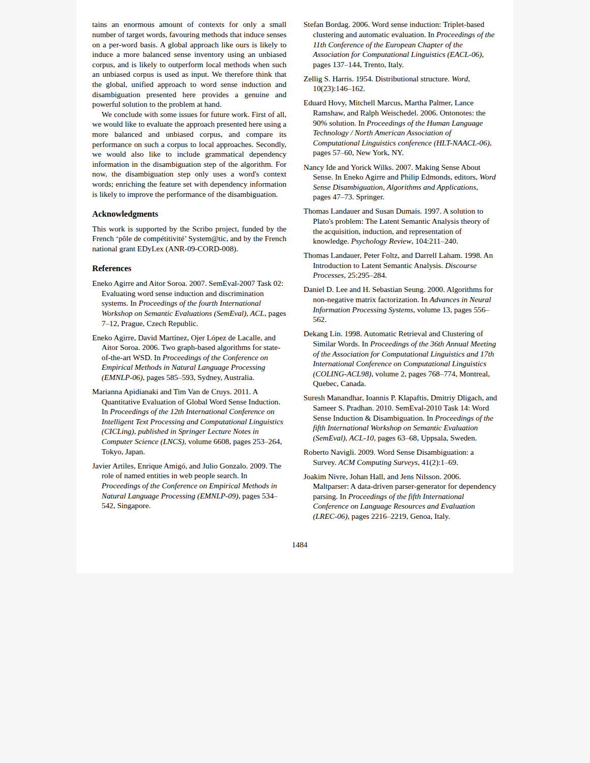tains an enormous amount of contexts for only a small number of target words, favouring methods that induce senses on a per-word basis. A global approach like ours is likely to induce a more balanced sense inventory using an unbiased corpus, and is likely to outperform local methods when such an unbiased corpus is used as input. We therefore think that the global, unified approach to word sense induction and disambiguation presented here provides a genuine and powerful solution to the problem at hand.
We conclude with some issues for future work. First of all, we would like to evaluate the approach presented here using a more balanced and unbiased corpus, and compare its performance on such a corpus to local approaches. Secondly, we would also like to include grammatical dependency information in the disambiguation step of the algorithm. For now, the disambiguation step only uses a word's context words; enriching the feature set with dependency information is likely to improve the performance of the disambiguation.
Acknowledgments
This work is supported by the Scribo project, funded by the French ‘pôle de compétitivité’ System@tic, and by the French national grant EDyLex (ANR-09-CORD-008).
References
Eneko Agirre and Aitor Soroa. 2007. SemEval-2007 Task 02: Evaluating word sense induction and discrimination systems. In Proceedings of the fourth International Workshop on Semantic Evaluations (SemEval), ACL, pages 7–12, Prague, Czech Republic.
Eneko Agirre, David Martínez, Ojer López de Lacalle, and Aitor Soroa. 2006. Two graph-based algorithms for state-of-the-art WSD. In Proceedings of the Conference on Empirical Methods in Natural Language Processing (EMNLP-06), pages 585–593, Sydney, Australia.
Marianna Apidianaki and Tim Van de Cruys. 2011. A Quantitative Evaluation of Global Word Sense Induction. In Proceedings of the 12th International Conference on Intelligent Text Processing and Computational Linguistics (CICLing), published in Springer Lecture Notes in Computer Science (LNCS), volume 6608, pages 253–264, Tokyo, Japan.
Javier Artiles, Enrique Amigó, and Julio Gonzalo. 2009. The role of named entities in web people search. In Proceedings of the Conference on Empirical Methods in Natural Language Processing (EMNLP-09), pages 534–542, Singapore.
Stefan Bordag. 2006. Word sense induction: Triplet-based clustering and automatic evaluation. In Proceedings of the 11th Conference of the European Chapter of the Association for Computational Linguistics (EACL-06), pages 137–144, Trento, Italy.
Zellig S. Harris. 1954. Distributional structure. Word, 10(23):146–162.
Eduard Hovy, Mitchell Marcus, Martha Palmer, Lance Ramshaw, and Ralph Weischedel. 2006. Ontonotes: the 90% solution. In Proceedings of the Human Language Technology / North American Association of Computational Linguistics conference (HLT-NAACL-06), pages 57–60, New York, NY.
Nancy Ide and Yorick Wilks. 2007. Making Sense About Sense. In Eneko Agirre and Philip Edmonds, editors, Word Sense Disambiguation, Algorithms and Applications, pages 47–73. Springer.
Thomas Landauer and Susan Dumais. 1997. A solution to Plato's problem: The Latent Semantic Analysis theory of the acquisition, induction, and representation of knowledge. Psychology Review, 104:211–240.
Thomas Landauer, Peter Foltz, and Darrell Laham. 1998. An Introduction to Latent Semantic Analysis. Discourse Processes, 25:295–284.
Daniel D. Lee and H. Sebastian Seung. 2000. Algorithms for non-negative matrix factorization. In Advances in Neural Information Processing Systems, volume 13, pages 556–562.
Dekang Lin. 1998. Automatic Retrieval and Clustering of Similar Words. In Proceedings of the 36th Annual Meeting of the Association for Computational Linguistics and 17th International Conference on Computational Linguistics (COLING-ACL98), volume 2, pages 768–774, Montreal, Quebec, Canada.
Suresh Manandhar, Ioannis P. Klapaftis, Dmitriy Dligach, and Sameer S. Pradhan. 2010. SemEval-2010 Task 14: Word Sense Induction & Disambiguation. In Proceedings of the fifth International Workshop on Semantic Evaluation (SemEval), ACL-10, pages 63–68, Uppsala, Sweden.
Roberto Navigli. 2009. Word Sense Disambiguation: a Survey. ACM Computing Surveys, 41(2):1–69.
Joakim Nivre, Johan Hall, and Jens Nilsson. 2006. Maltparser: A data-driven parser-generator for dependency parsing. In Proceedings of the fifth International Conference on Language Resources and Evaluation (LREC-06), pages 2216–2219, Genoa, Italy.
1484